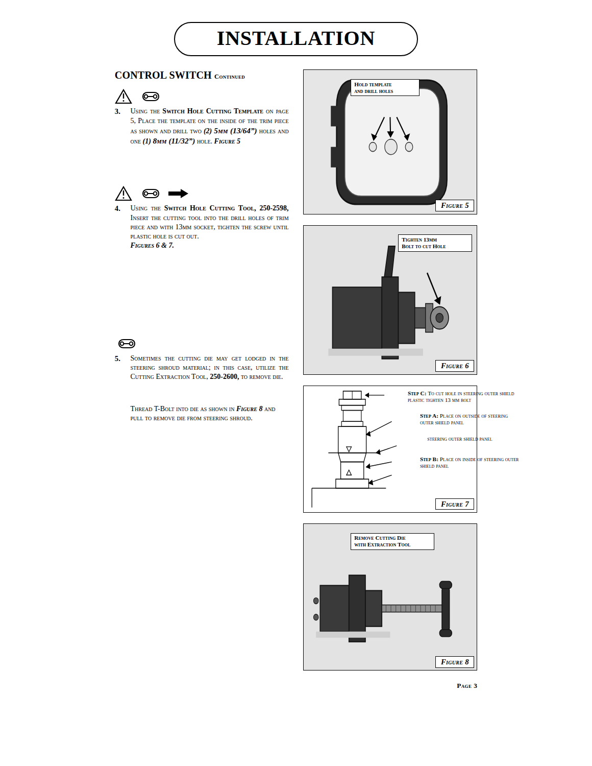Installation
CONTROL SWITCH Continued
3. Using the Switch Hole Cutting Template on page 5, Place the template on the inside of the trim piece as shown and drill two (2) 5mm (13/64”) holes and one (1) 8mm (11/32”) hole. Figure 5
4. Using the Switch Hole Cutting Tool, 250-2598, Insert the cutting tool into the drill holes of trim piece and with 13mm socket, tighten the screw until plastic hole is cut out.
Figures 6 & 7.
5. Sometimes the cutting die may get lodged in the steering shroud material; in this case, utilize the Cutting Extraction Tool, 250-2600, to remove die.
Thread T-Bolt into die as shown in Figure 8 and pull to remove die from steering shroud.
Hold template
and drill holes
Figure 5
Tighten 13mm
Bolt to cut Hole
Figure 6
Step C: To cut hole in steering outer shield plastic tighten 13 mm bolt
Step A: Place on outside of steering outer shield panel
steering outer shield panel
Step B: Place on inside of steering outer shield panel
Figure 7
Remove Cutting Die
with Extraction Tool
Figure 8
Page 3